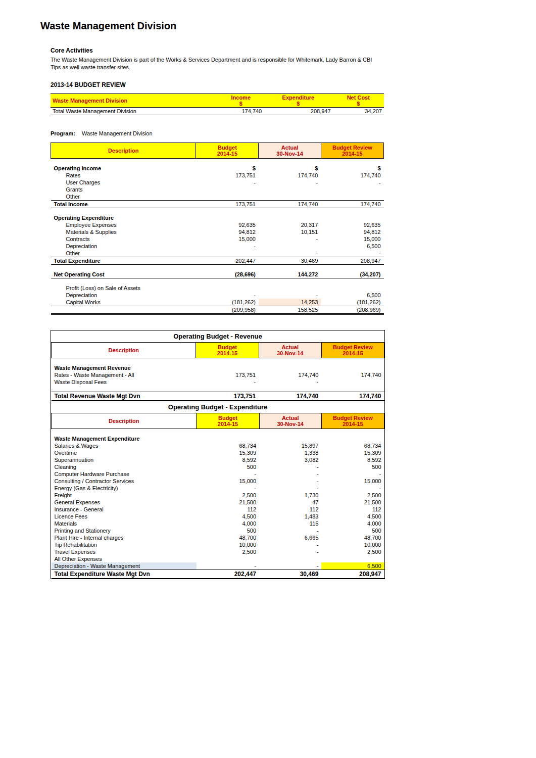Waste Management Division
Core Activities
The Waste Management Division is part of the Works & Services Department and is responsible for Whitemark, Lady Barron & CBI Tips as well waste transfer sites.
2013-14 BUDGET REVIEW
| Waste Management Division | Income $ | Expenditure $ | Net Cost $ |
| --- | --- | --- | --- |
| Total Waste Management Division | 174,740 | 208,947 | 34,207 |
Program: Waste Management Division
| Description | Budget 2014-15 | Actual 30-Nov-14 | Budget Review 2014-15 |
| --- | --- | --- | --- |
| Operating Income | $ | $ | $ |
| Rates | 173,751 | 174,740 | 174,740 |
| User Charges | - | - | - |
| Grants | | | |
| Other | | | |
| Total Income | 173,751 | 174,740 | 174,740 |
| Operating Expenditure | | | |
| Employee Expenses | 92,635 | 20,317 | 92,635 |
| Materials & Supplies | 94,812 | 10,151 | 94,812 |
| Contracts | 15,000 | - | 15,000 |
| Depreciation | - | | 6,500 |
| Other | | - | - |
| Total Expenditure | 202,447 | 30,469 | 208,947 |
| Net Operating Cost | (28,696) | 144,272 | (34,207) |
| Profit (Loss) on Sale of Assets | | | |
| Depreciation | - | - | 6,500 |
| Capital Works | (181,262) | 14,253 | (181,262) |
| | (209,958) | 158,525 | (208,969) |
Operating Budget - Revenue
| Description | Budget 2014-15 | Actual 30-Nov-14 | Budget Review 2014-15 |
| --- | --- | --- | --- |
| Waste Management Revenue | | | |
| Rates - Waste Management - All | 173,751 | 174,740 | 174,740 |
| Waste Disposal Fees | - | - | |
| Total Revenue Waste Mgt Dvn | 173,751 | 174,740 | 174,740 |
Operating Budget - Expenditure
| Description | Budget 2014-15 | Actual 30-Nov-14 | Budget Review 2014-15 |
| --- | --- | --- | --- |
| Waste Management Expenditure | | | |
| Salaries & Wages | 68,734 | 15,897 | 68,734 |
| Overtime | 15,309 | 1,338 | 15,309 |
| Superannuation | 8,592 | 3,082 | 8,592 |
| Cleaning | 500 | - | 500 |
| Computer Hardware Purchase | - | - | - |
| Consulting / Contractor Services | 15,000 | - | 15,000 |
| Energy (Gas & Electricity) | - | - | - |
| Freight | 2,500 | 1,730 | 2,500 |
| General Expenses | 21,500 | 47 | 21,500 |
| Insurance - General | 112 | 112 | 112 |
| Licence Fees | 4,500 | 1,483 | 4,500 |
| Materials | 4,000 | 115 | 4,000 |
| Printing and Stationery | 500 | - | 500 |
| Plant Hire - Internal charges | 48,700 | 6,665 | 48,700 |
| Tip Rehabilitation | 10,000 | - | 10,000 |
| Travel Expenses | 2,500 | - | 2,500 |
| All Other Expenses | | | |
| Depreciation - Waste Management | - | - | 6,500 |
| Total Expenditure Waste Mgt Dvn | 202,447 | 30,469 | 208,947 |